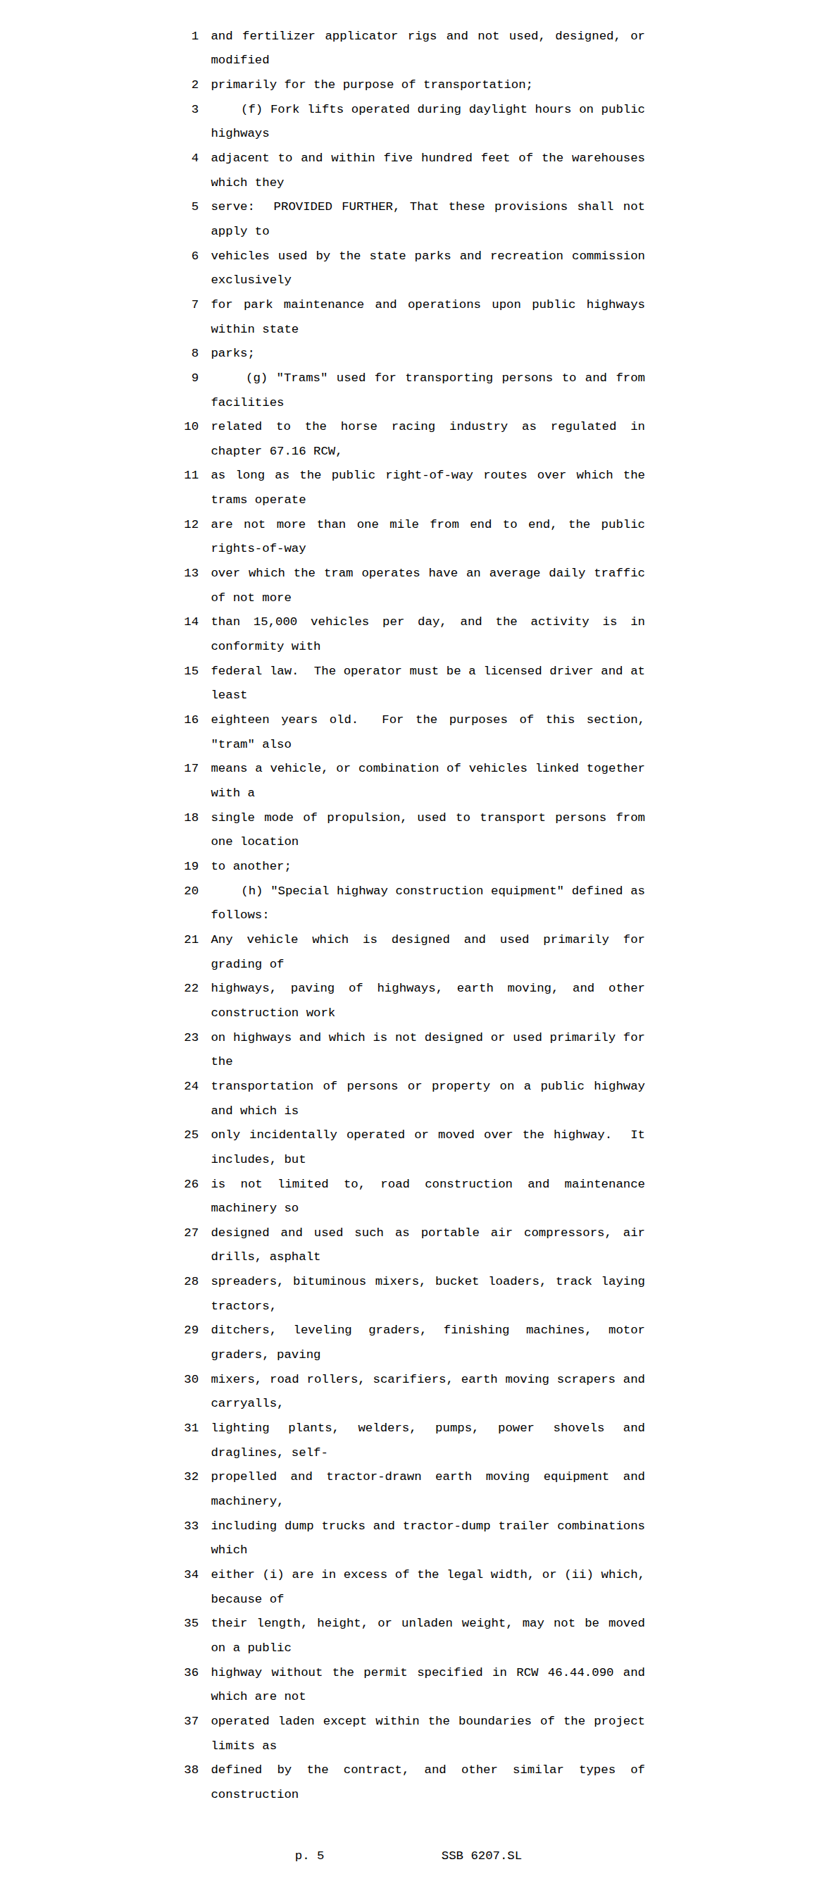and fertilizer applicator rigs and not used, designed, or modified
primarily for the purpose of transportation;
(f) Fork lifts operated during daylight hours on public highways
adjacent to and within five hundred feet of the warehouses which they
serve: PROVIDED FURTHER, That these provisions shall not apply to
vehicles used by the state parks and recreation commission exclusively
for park maintenance and operations upon public highways within state
parks;
(g) "Trams" used for transporting persons to and from facilities
related to the horse racing industry as regulated in chapter 67.16 RCW,
as long as the public right-of-way routes over which the trams operate
are not more than one mile from end to end, the public rights-of-way
over which the tram operates have an average daily traffic of not more
than 15,000 vehicles per day, and the activity is in conformity with
federal law. The operator must be a licensed driver and at least
eighteen years old. For the purposes of this section, "tram" also
means a vehicle, or combination of vehicles linked together with a
single mode of propulsion, used to transport persons from one location
to another;
(h) "Special highway construction equipment" defined as follows:
Any vehicle which is designed and used primarily for grading of
highways, paving of highways, earth moving, and other construction work
on highways and which is not designed or used primarily for the
transportation of persons or property on a public highway and which is
only incidentally operated or moved over the highway. It includes, but
is not limited to, road construction and maintenance machinery so
designed and used such as portable air compressors, air drills, asphalt
spreaders, bituminous mixers, bucket loaders, track laying tractors,
ditchers, leveling graders, finishing machines, motor graders, paving
mixers, road rollers, scarifiers, earth moving scrapers and carryalls,
lighting plants, welders, pumps, power shovels and draglines, self-
propelled and tractor-drawn earth moving equipment and machinery,
including dump trucks and tractor-dump trailer combinations which
either (i) are in excess of the legal width, or (ii) which, because of
their length, height, or unladen weight, may not be moved on a public
highway without the permit specified in RCW 46.44.090 and which are not
operated laden except within the boundaries of the project limits as
defined by the contract, and other similar types of construction
p. 5 SSB 6207.SL